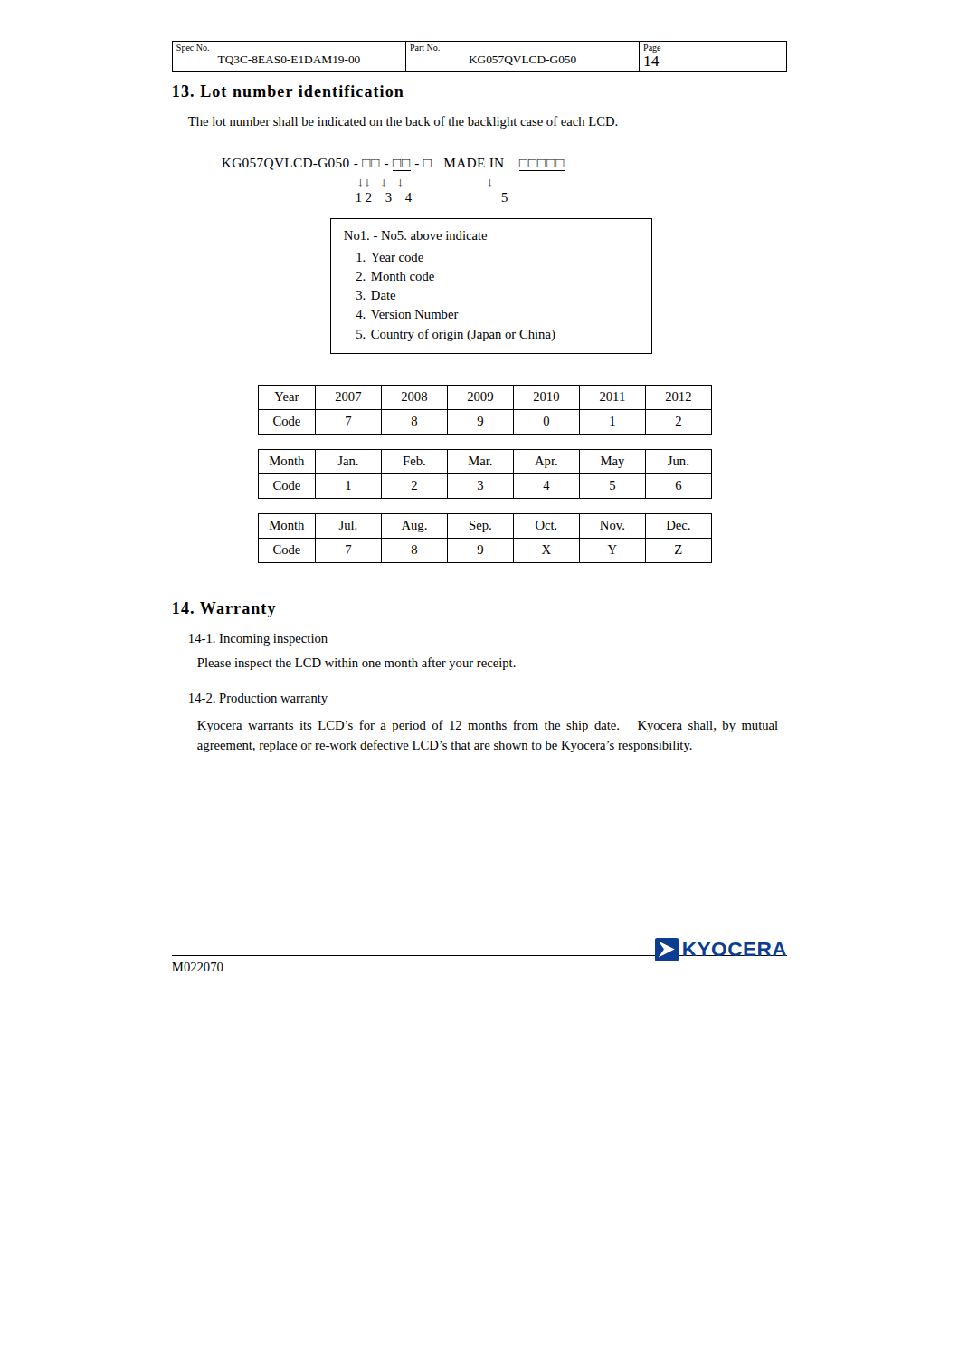| Spec No. TQ3C-8EAS0-E1DAM19-00 | Part No. KG057QVLCD-G050 | Page 14 |
13. Lot number identification
The lot number shall be indicated on the back of the backlight case of each LCD.
KG057QVLCD-G050 - □□ - □□ - □ MADE IN □□□□□
↓↓ ↓ ↓ ↓
1 2 3 4 5
No1. - No5. above indicate
Year code
Month code
Date
Version Number
Country of origin (Japan or China)
| Year | 2007 | 2008 | 2009 | 2010 | 2011 | 2012 |
| Code | 7 | 8 | 9 | 0 | 1 | 2 |
| Month | Jan. | Feb. | Mar. | Apr. | May | Jun. |
| Code | 1 | 2 | 3 | 4 | 5 | 6 |
| Month | Jul. | Aug. | Sep. | Oct. | Nov. | Dec. |
| Code | 7 | 8 | 9 | X | Y | Z |
14. Warranty
14-1. Incoming inspection
Please inspect the LCD within one month after your receipt.
14-2. Production warranty
Kyocera warrants its LCD’s for a period of 12 months from the ship date. Kyocera shall, by mutual agreement, replace or re-work defective LCD’s that are shown to be Kyocera’s responsibility.
M022070
KYOCERA